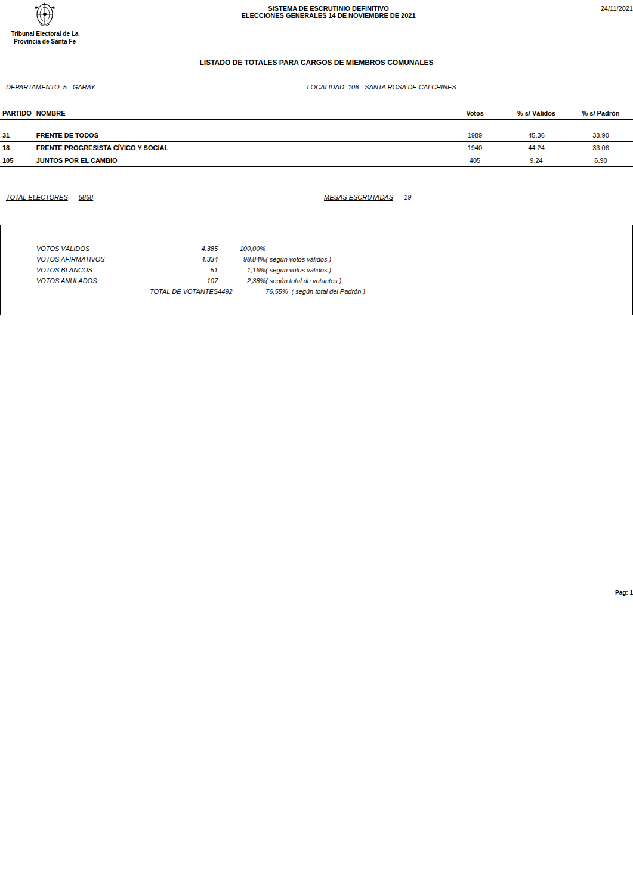Tribunal Electoral de La
Provincia de Santa Fe
SISTEMA DE ESCRUTINIO DEFINITIVO
ELECCIONES GENERALES 14 DE NOVIEMBRE DE 2021
24/11/2021
LISTADO DE TOTALES PARA CARGOS DE MIEMBROS COMUNALES
DEPARTAMENTO: 5 - GARAY
LOCALIDAD: 108 - SANTA ROSA DE CALCHINES
| PARTIDO | NOMBRE | Votos | % s/ Válidos | % s/ Padrón |
| --- | --- | --- | --- | --- |
| 31 | FRENTE DE TODOS | 1989 | 45.36 | 33.90 |
| 18 | FRENTE PROGRESISTA CÍVICO Y SOCIAL | 1940 | 44.24 | 33.06 |
| 105 | JUNTOS POR EL CAMBIO | 405 | 9.24 | 6.90 |
TOTAL ELECTORES5868
MESAS ESCRUTADAS 19
| VOTOS VÁLIDOS | 4.385 | 100,00% | |
| VOTOS AFIRMATIVOS | 4.334 | 98,84% | ( según votos válidos ) |
| VOTOS BLANCOS | 51 | 1,16% | ( según votos válidos ) |
| VOTOS ANULADOS | 107 | 2,38% | ( según total de votantes ) |
| | TOTAL DE VOTANTES | 4492 | 76,55% ( según total del Padrón ) |
Pag: 1